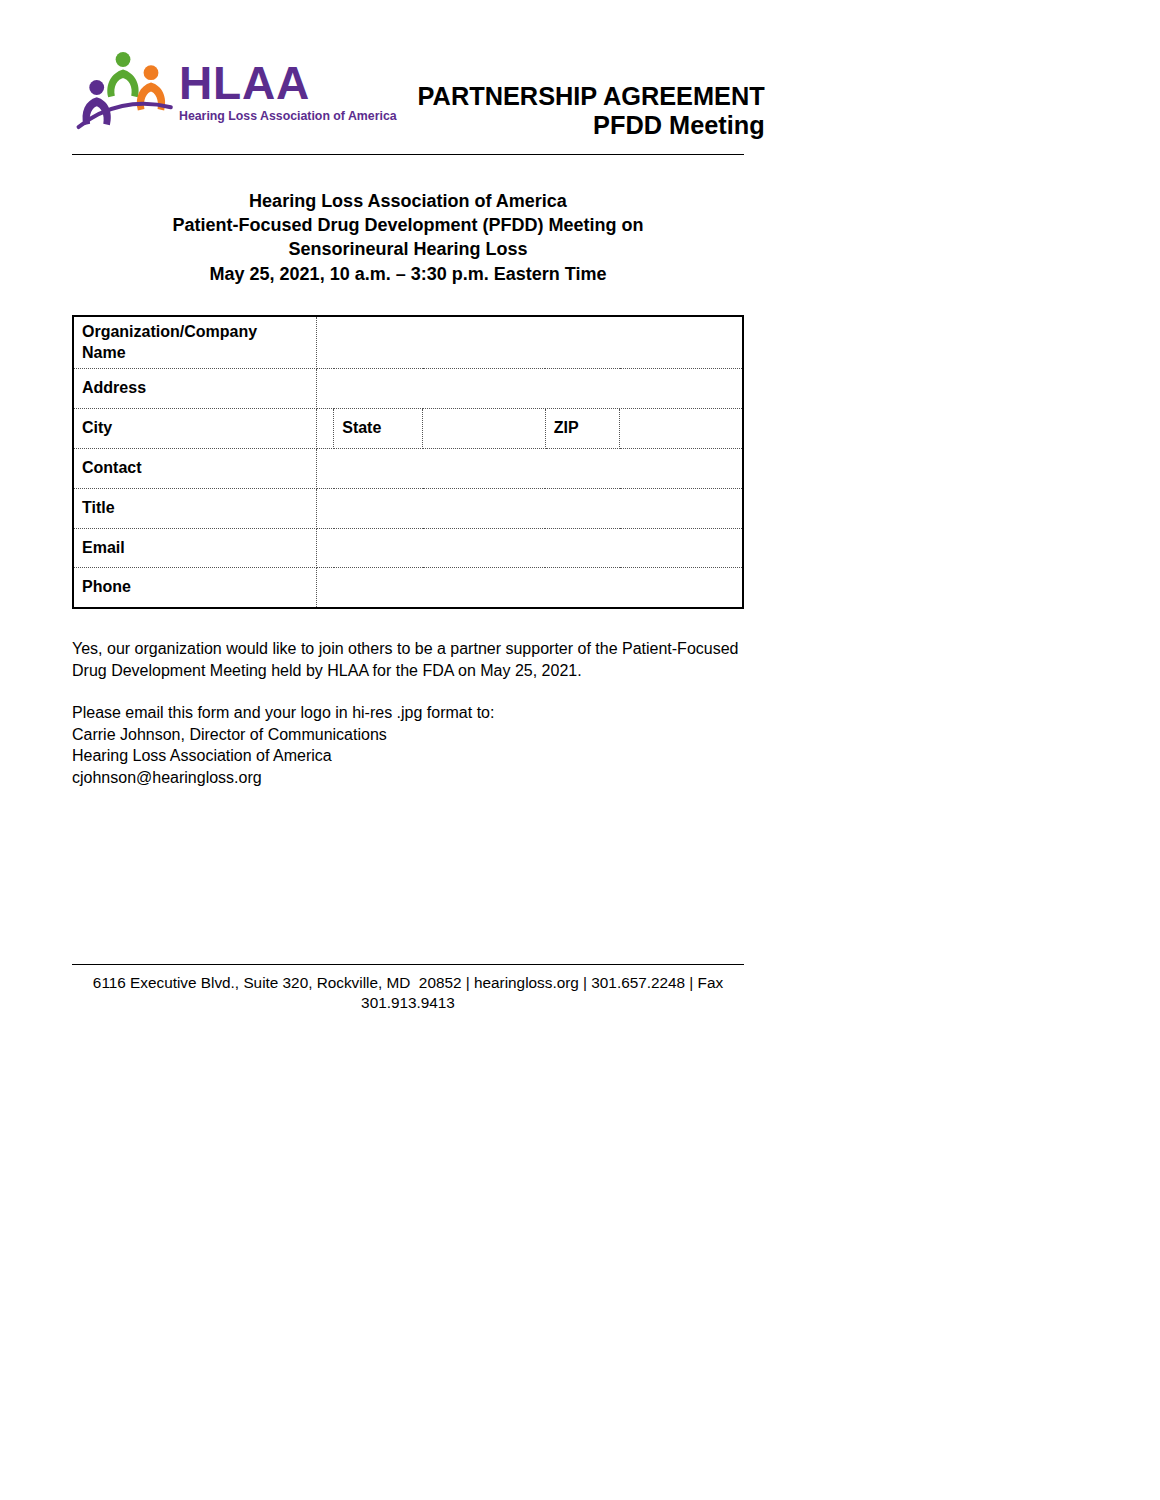HLAA Hearing Loss Association of America
PARTNERSHIP AGREEMENT
PFDD Meeting
Hearing Loss Association of America
Patient-Focused Drug Development (PFDD) Meeting on
Sensorineural Hearing Loss
May 25, 2021, 10 a.m. – 3:30 p.m. Eastern Time
| Organization/Company Name | |
| Address | |
| City | | State | | ZIP | |
| Contact | |
| Title | |
| Email | |
| Phone | |
Yes, our organization would like to join others to be a partner supporter of the Patient-Focused Drug Development Meeting held by HLAA for the FDA on May 25, 2021.
Please email this form and your logo in hi-res .jpg format to:
Carrie Johnson, Director of Communications
Hearing Loss Association of America
cjohnson@hearingloss.org
6116 Executive Blvd., Suite 320, Rockville, MD 20852 | hearingloss.org | 301.657.2248 | Fax 301.913.9413